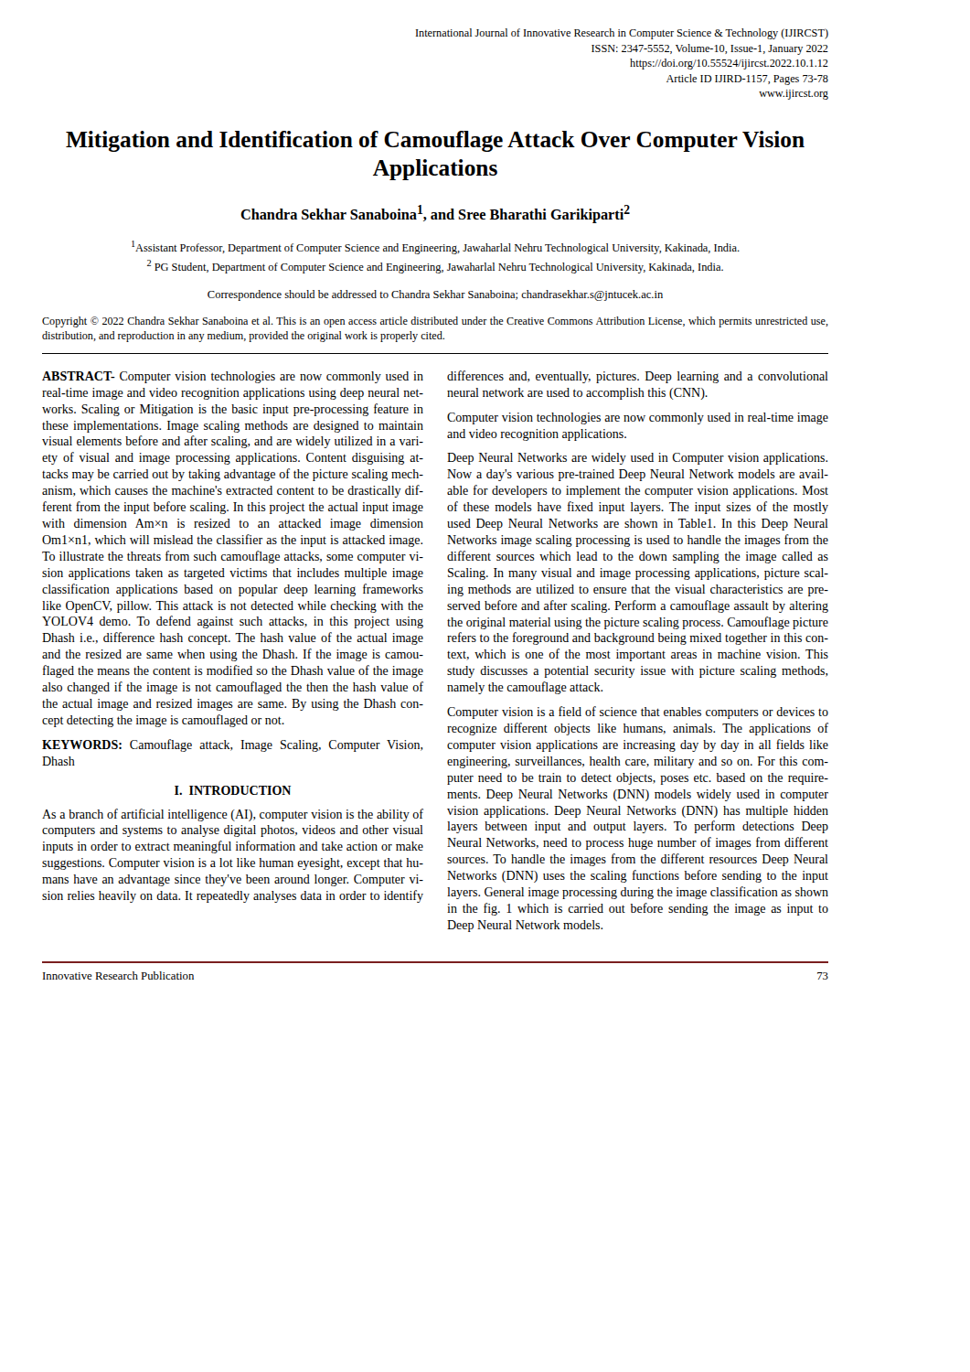International Journal of Innovative Research in Computer Science & Technology (IJIRCST)
ISSN: 2347-5552, Volume-10, Issue-1, January 2022
https://doi.org/10.55524/ijircst.2022.10.1.12
Article ID IJIRD-1157, Pages 73-78
www.ijircst.org
Mitigation and Identification of Camouflage Attack Over Computer Vision Applications
Chandra Sekhar Sanaboina1, and Sree Bharathi Garikiparti2
1Assistant Professor, Department of Computer Science and Engineering, Jawaharlal Nehru Technological University, Kakinada, India.
2 PG Student, Department of Computer Science and Engineering, Jawaharlal Nehru Technological University, Kakinada, India.
Correspondence should be addressed to Chandra Sekhar Sanaboina; chandrasekhar.s@jntucek.ac.in
Copyright © 2022 Chandra Sekhar Sanaboina et al. This is an open access article distributed under the Creative Commons Attribution License, which permits unrestricted use, distribution, and reproduction in any medium, provided the original work is properly cited.
ABSTRACT- Computer vision technologies are now commonly used in real-time image and video recognition applications using deep neural networks. Scaling or Mitigation is the basic input pre-processing feature in these implementations. Image scaling methods are designed to maintain visual elements before and after scaling, and are widely utilized in a variety of visual and image processing applications. Content disguising attacks may be carried out by taking advantage of the picture scaling mechanism, which causes the machine's extracted content to be drastically different from the input before scaling. In this project the actual input image with dimension Am×n is resized to an attacked image dimension Om1×n1, which will mislead the classifier as the input is attacked image. To illustrate the threats from such camouflage attacks, some computer vision applications taken as targeted victims that includes multiple image classification applications based on popular deep learning frameworks like OpenCV, pillow. This attack is not detected while checking with the YOLOV4 demo. To defend against such attacks, in this project using Dhash i.e., difference hash concept. The hash value of the actual image and the resized are same when using the Dhash. If the image is camouflaged the means the content is modified so the Dhash value of the image also changed if the image is not camouflaged the then the hash value of the actual image and resized images are same. By using the Dhash concept detecting the image is camouflaged or not.
KEYWORDS: Camouflage attack, Image Scaling, Computer Vision, Dhash
I. INTRODUCTION
As a branch of artificial intelligence (AI), computer vision is the ability of computers and systems to analyse digital photos, videos and other visual inputs in order to extract meaningful information and take action or make suggestions. Computer vision is a lot like human eyesight, except that humans have an advantage since they've been around longer. Computer vision relies heavily on data. It repeatedly analyses data in order to identify differences and, eventually, pictures. Deep learning and a convolutional neural network are used to accomplish this (CNN).
Computer vision technologies are now commonly used in real-time image and video recognition applications.
Deep Neural Networks are widely used in Computer vision applications. Now a day's various pre-trained Deep Neural Network models are available for developers to implement the computer vision applications. Most of these models have fixed input layers. The input sizes of the mostly used Deep Neural Networks are shown in Table1. In this Deep Neural Networks image scaling processing is used to handle the images from the different sources which lead to the down sampling the image called as Scaling. In many visual and image processing applications, picture scaling methods are utilized to ensure that the visual characteristics are preserved before and after scaling. Perform a camouflage assault by altering the original material using the picture scaling process. Camouflage picture refers to the foreground and background being mixed together in this context, which is one of the most important areas in machine vision. This study discusses a potential security issue with picture scaling methods, namely the camouflage attack.
Computer vision is a field of science that enables computers or devices to recognize different objects like humans, animals. The applications of computer vision applications are increasing day by day in all fields like engineering, surveillances, health care, military and so on. For this computer need to be train to detect objects, poses etc. based on the requirements. Deep Neural Networks (DNN) models widely used in computer vision applications. Deep Neural Networks (DNN) has multiple hidden layers between input and output layers. To perform detections Deep Neural Networks, need to process huge number of images from different sources. To handle the images from the different resources Deep Neural Networks (DNN) uses the scaling functions before sending to the input layers. General image processing during the image classification as shown in the fig. 1 which is carried out before sending the image as input to Deep Neural Network models.
Innovative Research Publication 73